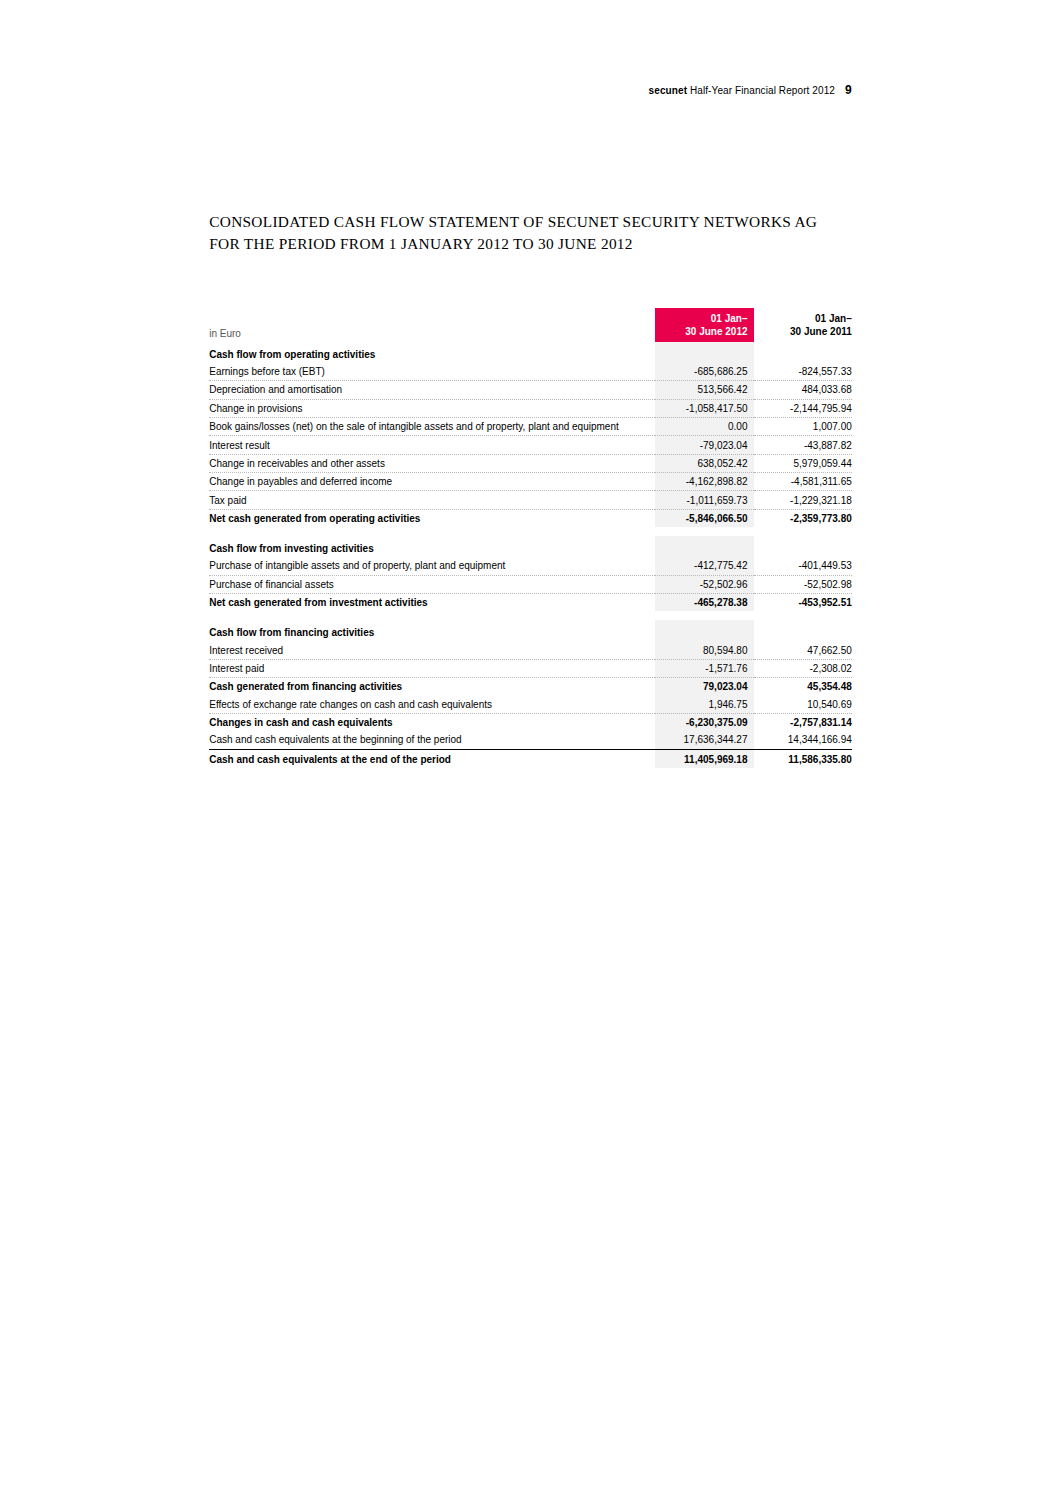secunet Half-Year Financial Report 20129
Consolidated cash flow statement of secunet Security Networks AG
for the period from 1 January 2012 to 30 June 2012
| in Euro | 01 Jan– 30 June 2012 | 01 Jan– 30 June 2011 |
| --- | --- | --- |
| Cash flow from operating activities | | |
| Earnings before tax (EBT) | -685,686.25 | -824,557.33 |
| Depreciation and amortisation | 513,566.42 | 484,033.68 |
| Change in provisions | -1,058,417.50 | -2,144,795.94 |
| Book gains/losses (net) on the sale of intangible assets and of property, plant and equipment | 0.00 | 1,007.00 |
| Interest result | -79,023.04 | -43,887.82 |
| Change in receivables and other assets | 638,052.42 | 5,979,059.44 |
| Change in payables and deferred income | -4,162,898.82 | -4,581,311.65 |
| Tax paid | -1,011,659.73 | -1,229,321.18 |
| Net cash generated from operating activities | -5,846,066.50 | -2,359,773.80 |
| Cash flow from investing activities | | |
| Purchase of intangible assets and of property, plant and equipment | -412,775.42 | -401,449.53 |
| Purchase of financial assets | -52,502.96 | -52,502.98 |
| Net cash generated from investment activities | -465,278.38 | -453,952.51 |
| Cash flow from financing activities | | |
| Interest received | 80,594.80 | 47,662.50 |
| Interest paid | -1,571.76 | -2,308.02 |
| Cash generated from financing activities | 79,023.04 | 45,354.48 |
| Effects of exchange rate changes on cash and cash equivalents | 1,946.75 | 10,540.69 |
| Changes in cash and cash equivalents | -6,230,375.09 | -2,757,831.14 |
| Cash and cash equivalents at the beginning of the period | 17,636,344.27 | 14,344,166.94 |
| Cash and cash equivalents at the end of the period | 11,405,969.18 | 11,586,335.80 |